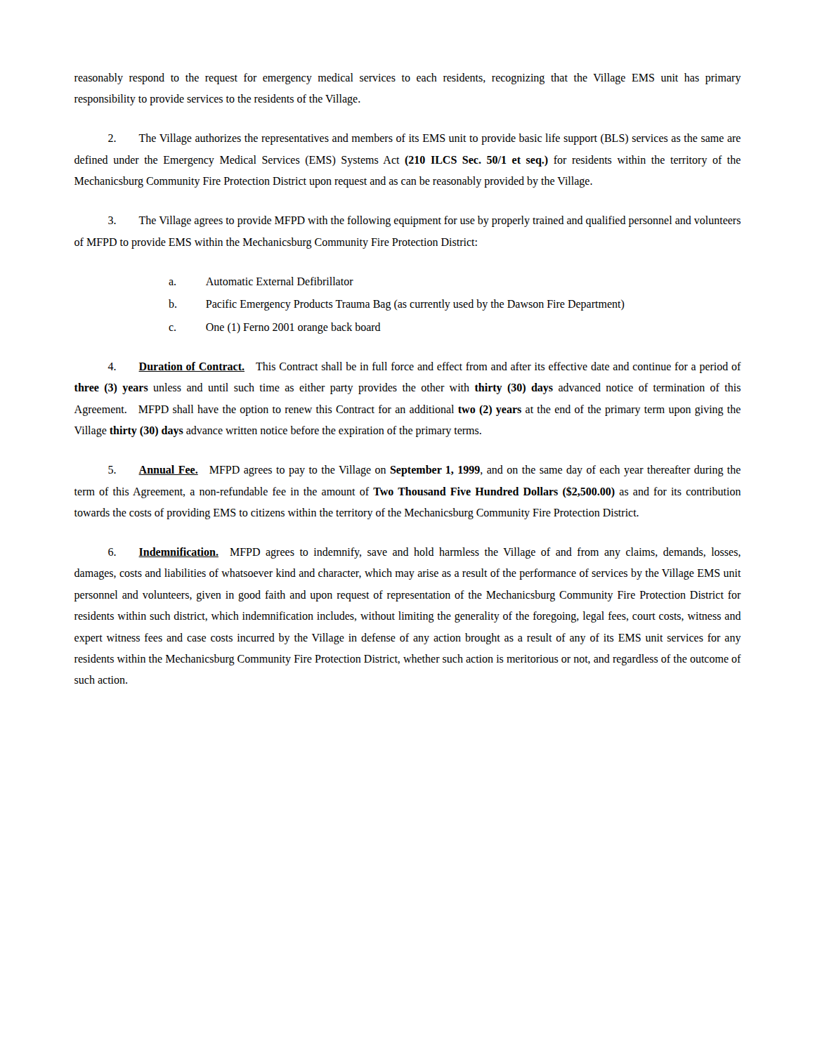reasonably respond to the request for emergency medical services to each residents, recognizing that the Village EMS unit has primary responsibility to provide services to the residents of the Village.
2.  The Village authorizes the representatives and members of its EMS unit to provide basic life support (BLS) services as the same are defined under the Emergency Medical Services (EMS) Systems Act (210 ILCS Sec. 50/1 et seq.) for residents within the territory of the Mechanicsburg Community Fire Protection District upon request and as can be reasonably provided by the Village.
3.  The Village agrees to provide MFPD with the following equipment for use by properly trained and qualified personnel and volunteers of MFPD to provide EMS within the Mechanicsburg Community Fire Protection District:
a. Automatic External Defibrillator
b. Pacific Emergency Products Trauma Bag (as currently used by the Dawson Fire Department)
c. One (1) Ferno 2001 orange back board
4.  Duration of Contract. This Contract shall be in full force and effect from and after its effective date and continue for a period of three (3) years unless and until such time as either party provides the other with thirty (30) days advanced notice of termination of this Agreement. MFPD shall have the option to renew this Contract for an additional two (2) years at the end of the primary term upon giving the Village thirty (30) days advance written notice before the expiration of the primary terms.
5.  Annual Fee. MFPD agrees to pay to the Village on September 1, 1999, and on the same day of each year thereafter during the term of this Agreement, a non-refundable fee in the amount of Two Thousand Five Hundred Dollars ($2,500.00) as and for its contribution towards the costs of providing EMS to citizens within the territory of the Mechanicsburg Community Fire Protection District.
6.  Indemnification. MFPD agrees to indemnify, save and hold harmless the Village of and from any claims, demands, losses, damages, costs and liabilities of whatsoever kind and character, which may arise as a result of the performance of services by the Village EMS unit personnel and volunteers, given in good faith and upon request of representation of the Mechanicsburg Community Fire Protection District for residents within such district, which indemnification includes, without limiting the generality of the foregoing, legal fees, court costs, witness and expert witness fees and case costs incurred by the Village in defense of any action brought as a result of any of its EMS unit services for any residents within the Mechanicsburg Community Fire Protection District, whether such action is meritorious or not, and regardless of the outcome of such action.